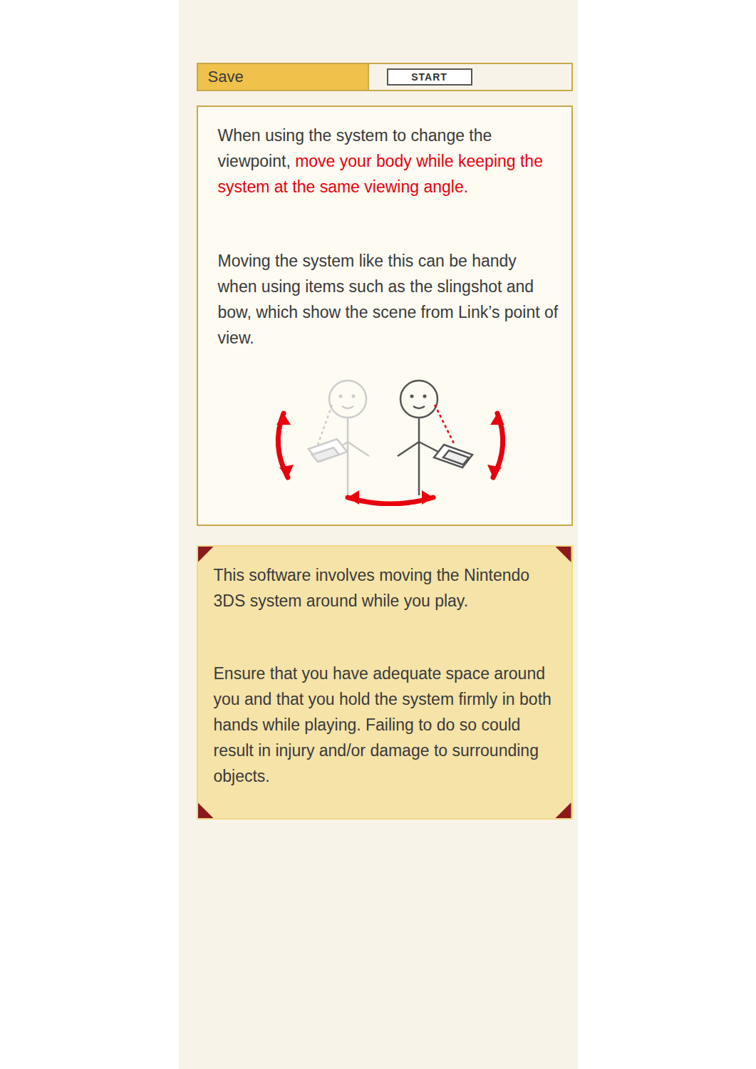Save
START
When using the system to change the viewpoint, move your body while keeping the system at the same viewing angle.
Moving the system like this can be handy when using items such as the slingshot and bow, which show the scene from Link’s point of view.
This software involves moving the Nintendo 3DS system around while you play.
Ensure that you have adequate space around you and that you hold the system firmly in both hands while playing. Failing to do so could result in injury and/or damage to surrounding objects.